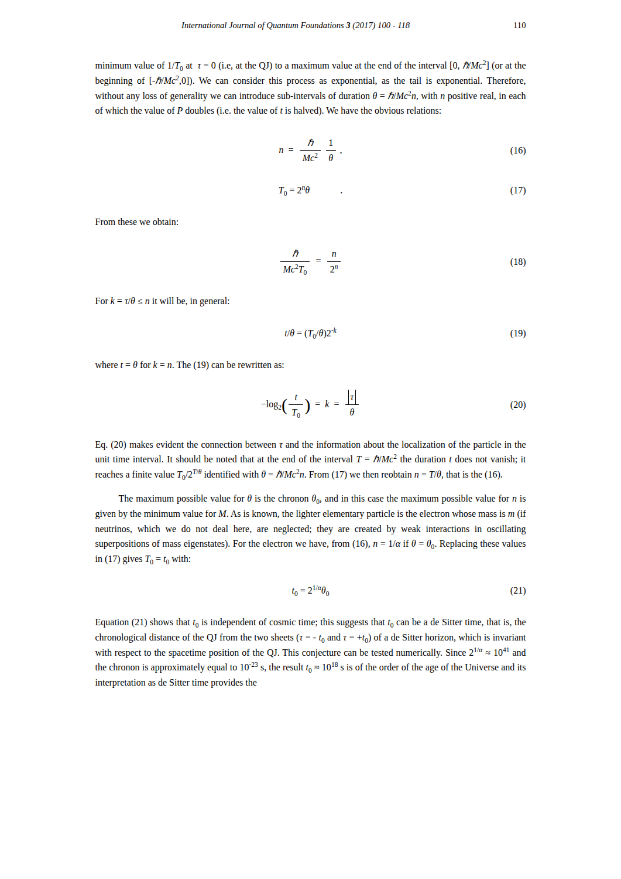International Journal of Quantum Foundations 3 (2017) 100 - 118 110
minimum value of 1/T0 at τ = 0 (i.e, at the QJ) to a maximum value at the end of the interval [0, ℏ/Mc2] (or at the beginning of [-ℏ/Mc2,0]). We can consider this process as exponential, as the tail is exponential. Therefore, without any loss of generality we can introduce sub-intervals of duration θ = ℏ/Mc2n, with n positive real, in each of which the value of P doubles (i.e. the value of t is halved). We have the obvious relations:
n = ℏMc2 1 θ , (16)
T0 = 2nθ . (17)
From these we obtain:
ℏMc2T0 = n 2n (18)
For k = τ/θ ≤ n it will be, in general:
t/θ = (T0/θ)2-k (19)
where t = θ for k = n. The (19) can be rewritten as:
−log2(tT0) = k = τθ (20)
Eq. (20) makes evident the connection between τ and the information about the localization of the particle in the unit time interval. It should be noted that at the end of the interval T = ℏ/Mc2 the duration t does not vanish; it reaches a finite value T0/2T/θ identified with θ = ℏ/Mc2n. From (17) we then reobtain n = T/θ, that is the (16).
The maximum possible value for θ is the chronon θ0, and in this case the maximum possible value for n is given by the minimum value for M. As is known, the lighter elementary particle is the electron whose mass is m (if neutrinos, which we do not deal here, are neglected; they are created by weak interactions in oscillating superpositions of mass eigenstates). For the electron we have, from (16), n = 1/α if θ = θ0. Replacing these values in (17) gives T0 = t0 with:
t0 = 21/αθ0 (21)
Equation (21) shows that t0 is independent of cosmic time; this suggests that t0 can be a de Sitter time, that is, the chronological distance of the QJ from the two sheets (τ = - t0 and τ = +t0) of a de Sitter horizon, which is invariant with respect to the spacetime position of the QJ. This conjecture can be tested numerically. Since 21/α ≈ 1041 and the chronon is approximately equal to 10-23 s, the result t0 ≈ 1018 s is of the order of the age of the Universe and its interpretation as de Sitter time provides the